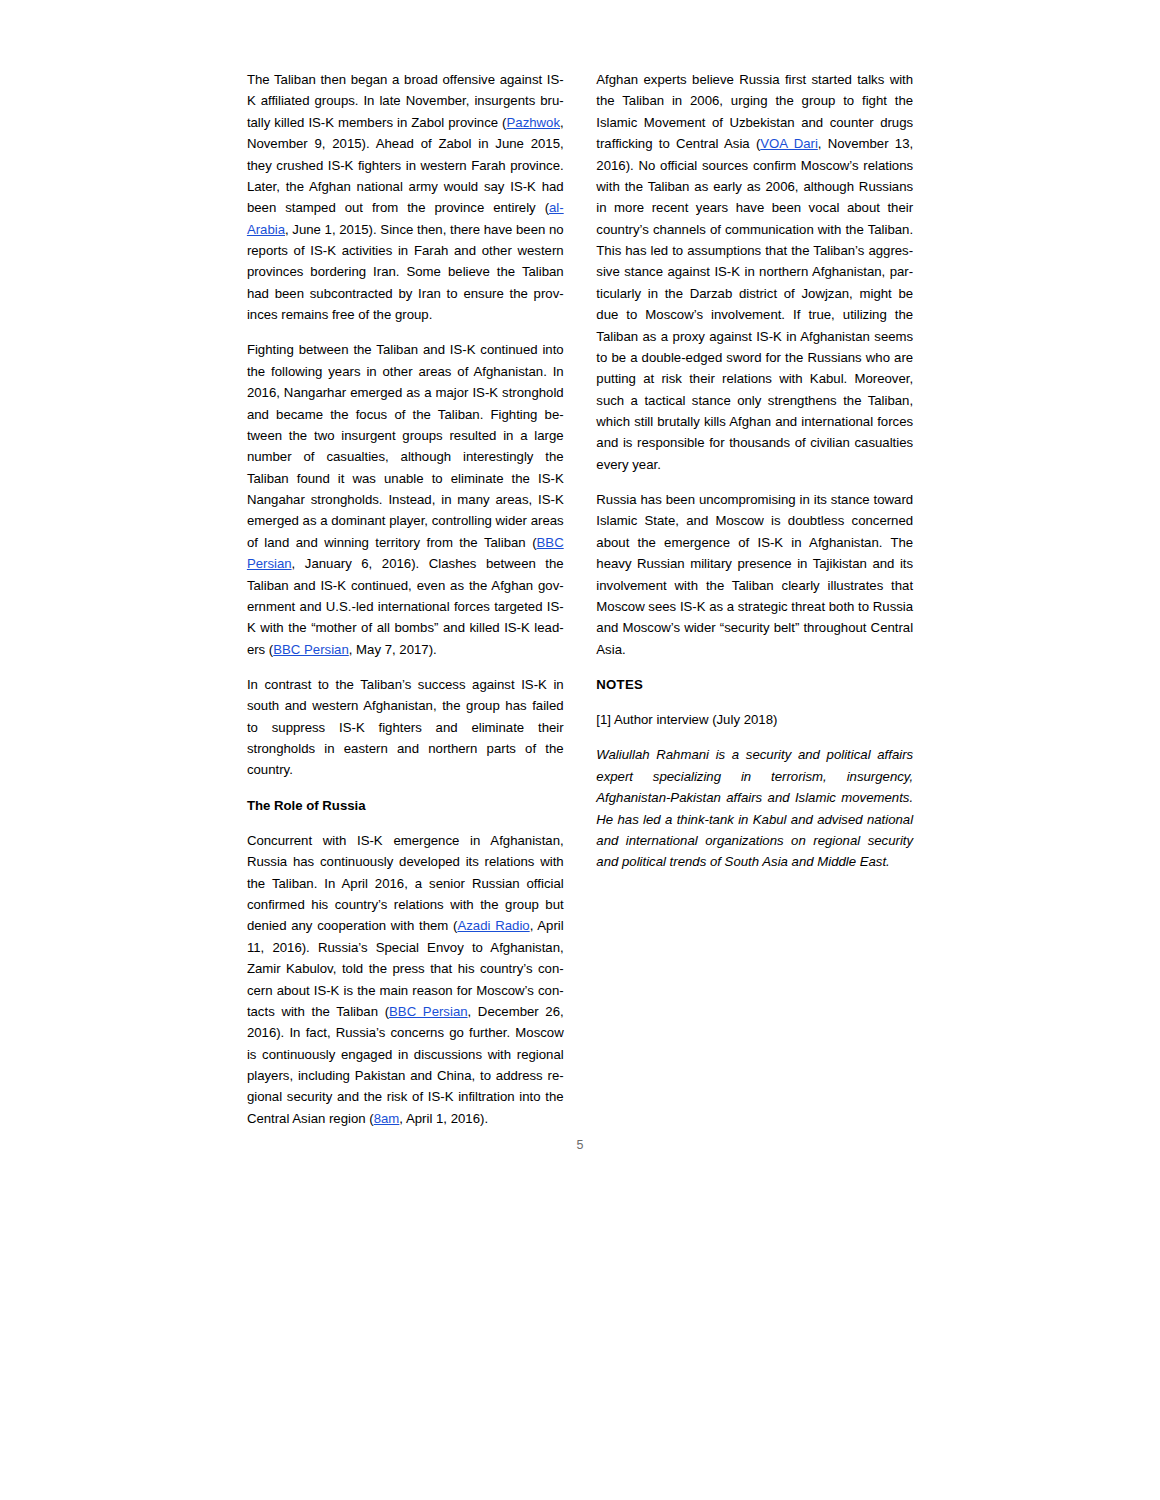The Taliban then began a broad offensive against IS-K affiliated groups. In late November, insurgents brutally killed IS-K members in Zabol province (Pazhwok, November 9, 2015). Ahead of Zabol in June 2015, they crushed IS-K fighters in western Farah province. Later, the Afghan national army would say IS-K had been stamped out from the province entirely (al-Arabia, June 1, 2015). Since then, there have been no reports of IS-K activities in Farah and other western provinces bordering Iran. Some believe the Taliban had been subcontracted by Iran to ensure the provinces remains free of the group.
Fighting between the Taliban and IS-K continued into the following years in other areas of Afghanistan. In 2016, Nangarhar emerged as a major IS-K stronghold and became the focus of the Taliban. Fighting between the two insurgent groups resulted in a large number of casualties, although interestingly the Taliban found it was unable to eliminate the IS-K Nangahar strongholds. Instead, in many areas, IS-K emerged as a dominant player, controlling wider areas of land and winning territory from the Taliban (BBC Persian, January 6, 2016). Clashes between the Taliban and IS-K continued, even as the Afghan government and U.S.-led international forces targeted IS-K with the “mother of all bombs” and killed IS-K leaders (BBC Persian, May 7, 2017).
In contrast to the Taliban’s success against IS-K in south and western Afghanistan, the group has failed to suppress IS-K fighters and eliminate their strongholds in eastern and northern parts of the country.
The Role of Russia
Concurrent with IS-K emergence in Afghanistan, Russia has continuously developed its relations with the Taliban. In April 2016, a senior Russian official confirmed his country’s relations with the group but denied any cooperation with them (Azadi Radio, April 11, 2016). Russia’s Special Envoy to Afghanistan, Zamir Kabulov, told the press that his country’s concern about IS-K is the main reason for Moscow’s contacts with the Taliban (BBC Persian, December 26, 2016). In fact, Russia’s concerns go further. Moscow is continuously engaged in discussions with regional players, including Pakistan and China, to address regional security and the risk of IS-K infiltration into the Central Asian region (8am, April 1, 2016).
Afghan experts believe Russia first started talks with the Taliban in 2006, urging the group to fight the Islamic Movement of Uzbekistan and counter drugs trafficking to Central Asia (VOA Dari, November 13, 2016). No official sources confirm Moscow’s relations with the Taliban as early as 2006, although Russians in more recent years have been vocal about their country’s channels of communication with the Taliban. This has led to assumptions that the Taliban’s aggressive stance against IS-K in northern Afghanistan, particularly in the Darzab district of Jowjzan, might be due to Moscow’s involvement. If true, utilizing the Taliban as a proxy against IS-K in Afghanistan seems to be a double-edged sword for the Russians who are putting at risk their relations with Kabul. Moreover, such a tactical stance only strengthens the Taliban, which still brutally kills Afghan and international forces and is responsible for thousands of civilian casualties every year.
Russia has been uncompromising in its stance toward Islamic State, and Moscow is doubtless concerned about the emergence of IS-K in Afghanistan. The heavy Russian military presence in Tajikistan and its involvement with the Taliban clearly illustrates that Moscow sees IS-K as a strategic threat both to Russia and Moscow’s wider “security belt” throughout Central Asia.
NOTES
[1] Author interview (July 2018)
Waliullah Rahmani is a security and political affairs expert specializing in terrorism, insurgency, Afghanistan-Pakistan affairs and Islamic movements. He has led a think-tank in Kabul and advised national and international organizations on regional security and political trends of South Asia and Middle East.
5